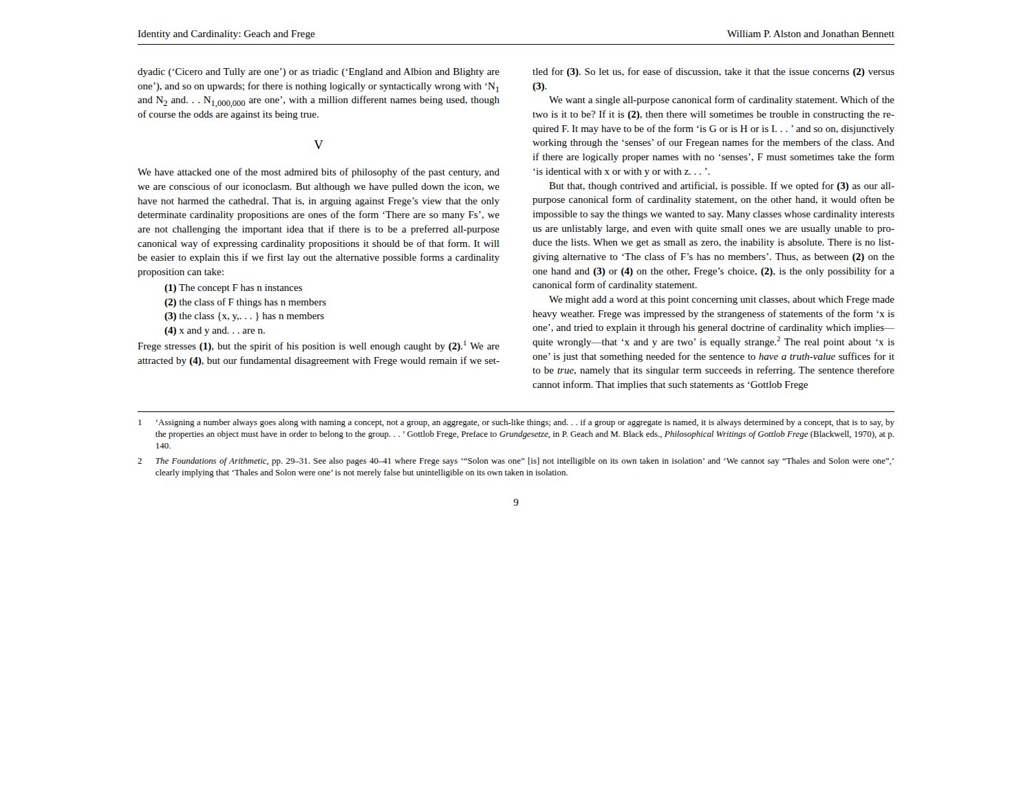Identity and Cardinality: Geach and Frege William P. Alston and Jonathan Bennett
dyadic (‘Cicero and Tully are one’) or as triadic (‘England and Albion and Blighty are one’), and so on upwards; for there is nothing logically or syntactically wrong with ‘N1 and N2 and. . . N1,000,000 are one’, with a million different names being used, though of course the odds are against its being true.
V
We have attacked one of the most admired bits of philosophy of the past century, and we are conscious of our iconoclasm. But although we have pulled down the icon, we have not harmed the cathedral. That is, in arguing against Frege’s view that the only determinate cardinality propositions are ones of the form ‘There are so many Fs’, we are not challenging the important idea that if there is to be a preferred all-purpose canonical way of expressing cardinality propositions it should be of that form. It will be easier to explain this if we first lay out the alternative possible forms a cardinality proposition can take:
(1) The concept F has n instances
(2) the class of F things has n members
(3) the class {x, y,. . . } has n members
(4) x and y and. . . are n.
Frege stresses (1), but the spirit of his position is well enough caught by (2).1 We are attracted by (4), but our fundamental disagreement with Frege would remain if we settled for (3). So let us, for ease of discussion, take it that the issue concerns (2) versus (3).
We want a single all-purpose canonical form of cardinality statement. Which of the two is it to be? If it is (2), then there will sometimes be trouble in constructing the required F. It may have to be of the form ‘is G or is H or is I. . . ’ and so on, disjunctively working through the ‘senses’ of our Fregean names for the members of the class. And if there are logically proper names with no ‘senses’, F must sometimes take the form ‘is identical with x or with y or with z. . . ’.
But that, though contrived and artificial, is possible. If we opted for (3) as our all-purpose canonical form of cardinality statement, on the other hand, it would often be impossible to say the things we wanted to say. Many classes whose cardinality interests us are unlistably large, and even with quite small ones we are usually unable to produce the lists. When we get as small as zero, the inability is absolute. There is no list-giving alternative to ‘The class of F’s has no members’. Thus, as between (2) on the one hand and (3) or (4) on the other, Frege’s choice, (2), is the only possibility for a canonical form of cardinality statement.
We might add a word at this point concerning unit classes, about which Frege made heavy weather. Frege was impressed by the strangeness of statements of the form ‘x is one’, and tried to explain it through his general doctrine of cardinality which implies—quite wrongly—that ‘x and y are two’ is equally strange.2 The real point about ‘x is one’ is just that something needed for the sentence to have a truth-value suffices for it to be true, namely that its singular term succeeds in referring. The sentence therefore cannot inform. That implies that such statements as ‘Gottlob Frege
1
‘Assigning a number always goes along with naming a concept, not a group, an aggregate, or such-like things; and. . . if a group or aggregate is named, it is always determined by a concept, that is to say, by the properties an object must have in order to belong to the group. . . ’ Gottlob Frege, Preface to Grundgesetze, in P. Geach and M. Black eds., Philosophical Writings of Gottlob Frege (Blackwell, 1970), at p. 140.
2
The Foundations of Arithmetic, pp. 29–31. See also pages 40–41 where Frege says ‘“Solon was one” [is] not intelligible on its own taken in isolation’ and ‘We cannot say “Thales and Solon were one”,’ clearly implying that ‘Thales and Solon were one’ is not merely false but unintelligible on its own taken in isolation.
9